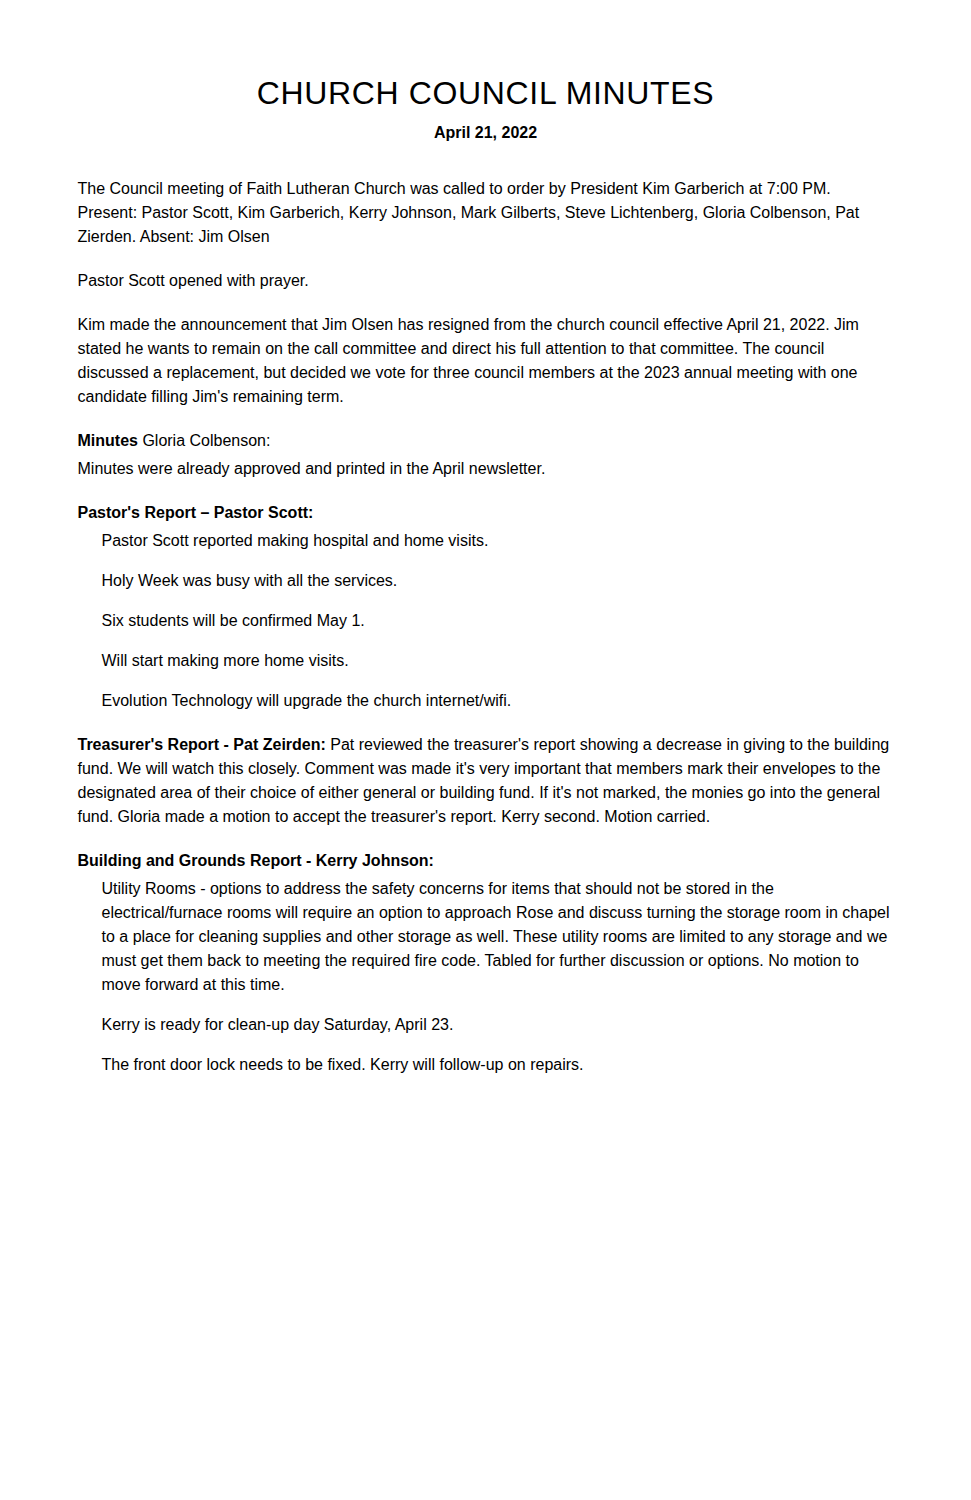CHURCH COUNCIL MINUTES
April 21, 2022
The Council meeting of Faith Lutheran Church was called to order by President Kim Garberich at 7:00 PM. Present: Pastor Scott, Kim Garberich, Kerry Johnson, Mark Gilberts, Steve Lichtenberg, Gloria Colbenson, Pat Zierden. Absent: Jim Olsen
Pastor Scott opened with prayer.
Kim made the announcement that Jim Olsen has resigned from the church council effective April 21, 2022. Jim stated he wants to remain on the call committee and direct his full attention to that committee. The council discussed a replacement, but decided we vote for three council members at the 2023 annual meeting with one candidate filling Jim's remaining term.
Minutes Gloria Colbenson:
Minutes were already approved and printed in the April newsletter.
Pastor's Report – Pastor Scott:
Pastor Scott reported making hospital and home visits.
Holy Week was busy with all the services.
Six students will be confirmed May 1.
Will start making more home visits.
Evolution Technology will upgrade the church internet/wifi.
Treasurer's Report - Pat Zeirden: Pat reviewed the treasurer's report showing a decrease in giving to the building fund. We will watch this closely. Comment was made it's very important that members mark their envelopes to the designated area of their choice of either general or building fund. If it's not marked, the monies go into the general fund. Gloria made a motion to accept the treasurer's report. Kerry second. Motion carried.
Building and Grounds Report - Kerry Johnson:
Utility Rooms - options to address the safety concerns for items that should not be stored in the electrical/furnace rooms will require an option to approach Rose and discuss turning the storage room in chapel to a place for cleaning supplies and other storage as well. These utility rooms are limited to any storage and we must get them back to meeting the required fire code. Tabled for further discussion or options. No motion to move forward at this time.
Kerry is ready for clean-up day Saturday, April 23.
The front door lock needs to be fixed. Kerry will follow-up on repairs.